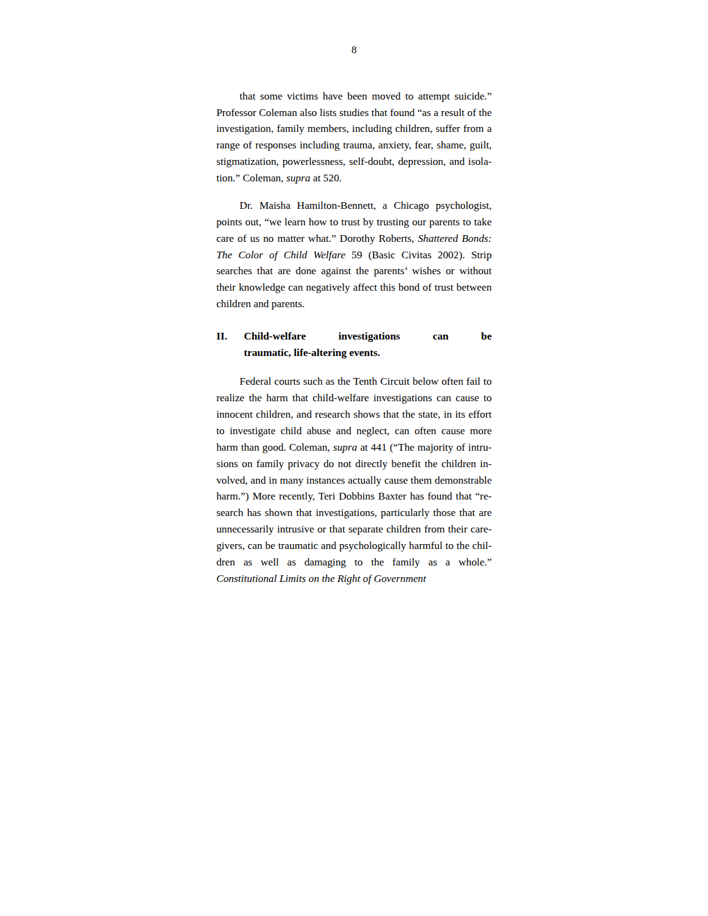8
that some victims have been moved to attempt suicide.” Professor Coleman also lists studies that found “as a result of the investigation, family members, including children, suffer from a range of responses including trauma, anxiety, fear, shame, guilt, stigmatization, powerlessness, self-doubt, depression, and isolation.” Coleman, supra at 520.
Dr. Maisha Hamilton-Bennett, a Chicago psychologist, points out, “we learn how to trust by trusting our parents to take care of us no matter what.” Dorothy Roberts, Shattered Bonds: The Color of Child Welfare 59 (Basic Civitas 2002). Strip searches that are done against the parents’ wishes or without their knowledge can negatively affect this bond of trust between children and parents.
II. Child-welfare investigations can be traumatic, life-altering events.
Federal courts such as the Tenth Circuit below often fail to realize the harm that child-welfare investigations can cause to innocent children, and research shows that the state, in its effort to investigate child abuse and neglect, can often cause more harm than good. Coleman, supra at 441 (“The majority of intrusions on family privacy do not directly benefit the children involved, and in many instances actually cause them demonstrable harm.”) More recently, Teri Dobbins Baxter has found that “research has shown that investigations, particularly those that are unnecessarily intrusive or that separate children from their caregivers, can be traumatic and psychologically harmful to the children as well as damaging to the family as a whole.” Constitutional Limits on the Right of Government